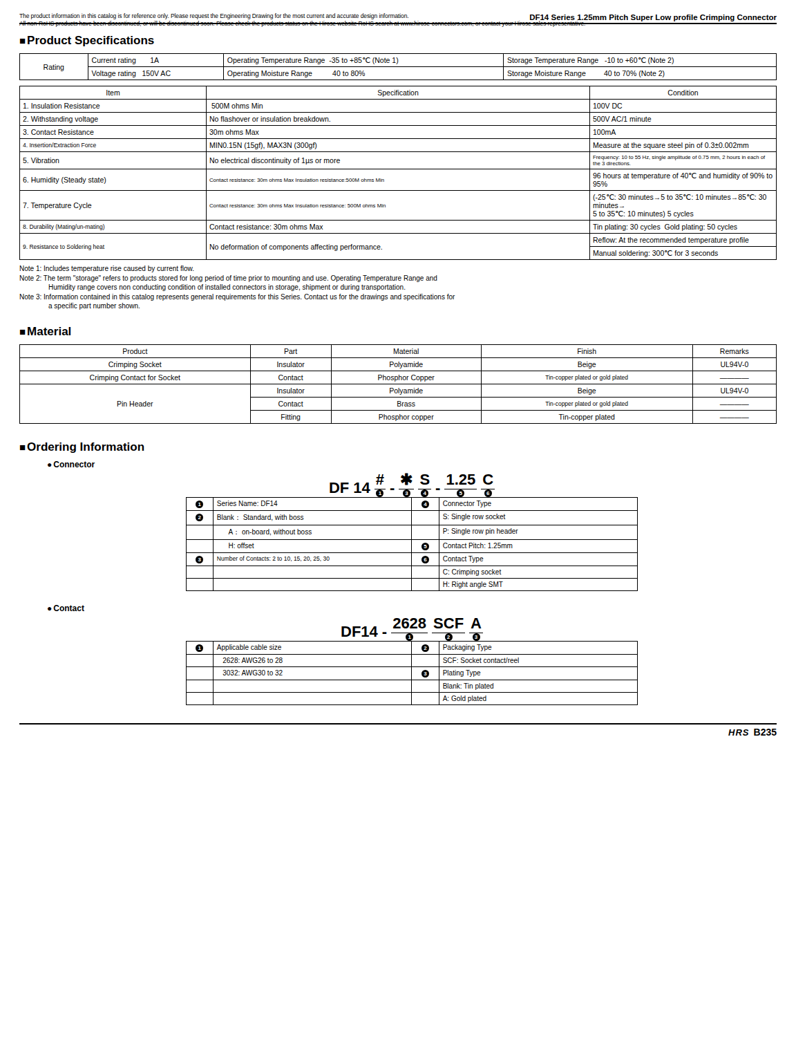The product information in this catalog is for reference only. Please request the Engineering Drawing for the most current and accurate design information.
All non-RoHS products have been discontinued, or will be discontinued soon. Please check the products status on the Hirose website RoHS search at www.hirose-connectors.com, or contact your Hirose sales representative.
DF14 Series 1.25mm Pitch Super Low profile Crimping Connector
Product Specifications
| Rating | Current rating 1A | Operating Temperature Range -35 to +85℃ (Note 1) | Storage Temperature Range -10 to +60℃ (Note 2) |
| Voltage rating 150V AC | Operating Moisture Range 40 to 80% | Storage Moisture Range 40 to 70% (Note 2) |
| Item | Specification | Condition |
| --- | --- | --- |
| 1. Insulation Resistance | 500M ohms Min | 100V DC |
| 2. Withstanding voltage | No flashover or insulation breakdown. | 500V AC/1 minute |
| 3. Contact Resistance | 30m ohms Max | 100mA |
| 4. Insertion/Extraction Force | MIN0.15N (15gf), MAX3N (300gf) | Measure at the square steel pin of 0.3±0.002mm |
| 5. Vibration | No electrical discontinuity of 1µs or more | Frequency: 10 to 55 Hz, single amplitude of 0.75 mm, 2 hours in each of the 3 directions. |
| 6. Humidity (Steady state) | Contact resistance: 30m ohms Max Insulation resistance:500M ohms Min | 96 hours at temperature of 40℃ and humidity of 90% to 95% |
| 7. Temperature Cycle | Contact resistance: 30m ohms Max Insulation resistance: 500M ohms Min | (-25℃: 30 minutes→5 to 35℃: 10 minutes→85℃: 30 minutes→ 5 to 35℃: 10 minutes) 5 cycles |
| 8. Durability (Mating/un-mating) | Contact resistance: 30m ohms Max | Tin plating: 30 cycles Gold plating: 50 cycles |
| 9. Resistance to Soldering heat | No deformation of components affecting performance. | Reflow: At the recommended temperature profile |
| Manual soldering: 300℃ for 3 seconds |
Note 1: Includes temperature rise caused by current flow.
Note 2: The term "storage" refers to products stored for long period of time prior to mounting and use. Operating Temperature Range and Humidity range covers non conducting condition of installed connectors in storage, shipment or during transportation. Note 3: Information contained in this catalog represents general requirements for this Series. Contact us for the drawings and specifications for a specific part number shown.
Material
| Product | Part | Material | Finish | Remarks |
| --- | --- | --- | --- | --- |
| Crimping Socket | Insulator | Polyamide | Beige | UL94V-0 |
| Crimping Contact for Socket | Contact | Phosphor Copper | Tin-copper plated or gold plated | ———— |
| Pin Header | Insulator | Polyamide | Beige | UL94V-0 |
| Contact | Brass | Tin-copper plated or gold plated | ———— |
| Fitting | Phosphor copper | Tin-copper plated | ———— |
Ordering Information
Connector
DF 14
#
1
-
✱
3
S
4
-
1.25
5
C
6
| 1 | Series Name: DF14 | 4 | Connector Type |
| 2 | Blank： Standard, with boss | | S: Single row socket |
| | A： on-board, without boss | | P: Single row pin header |
| | H: offset | 5 | Contact Pitch: 1.25mm |
| 3 | Number of Contacts: 2 to 10, 15, 20, 25, 30 | 6 | Contact Type |
| | | | C: Crimping socket |
| | | | H: Right angle SMT |
Contact
DF14
-
2628
1
SCF
2
A
3
| 1 | Applicable cable size | 2 | Packaging Type |
| | 2628: AWG26 to 28 | | SCF: Socket contact/reel |
| | 3032: AWG30 to 32 | 3 | Plating Type |
| | | | Blank: Tin plated |
| | | | A: Gold plated |
HRSB235